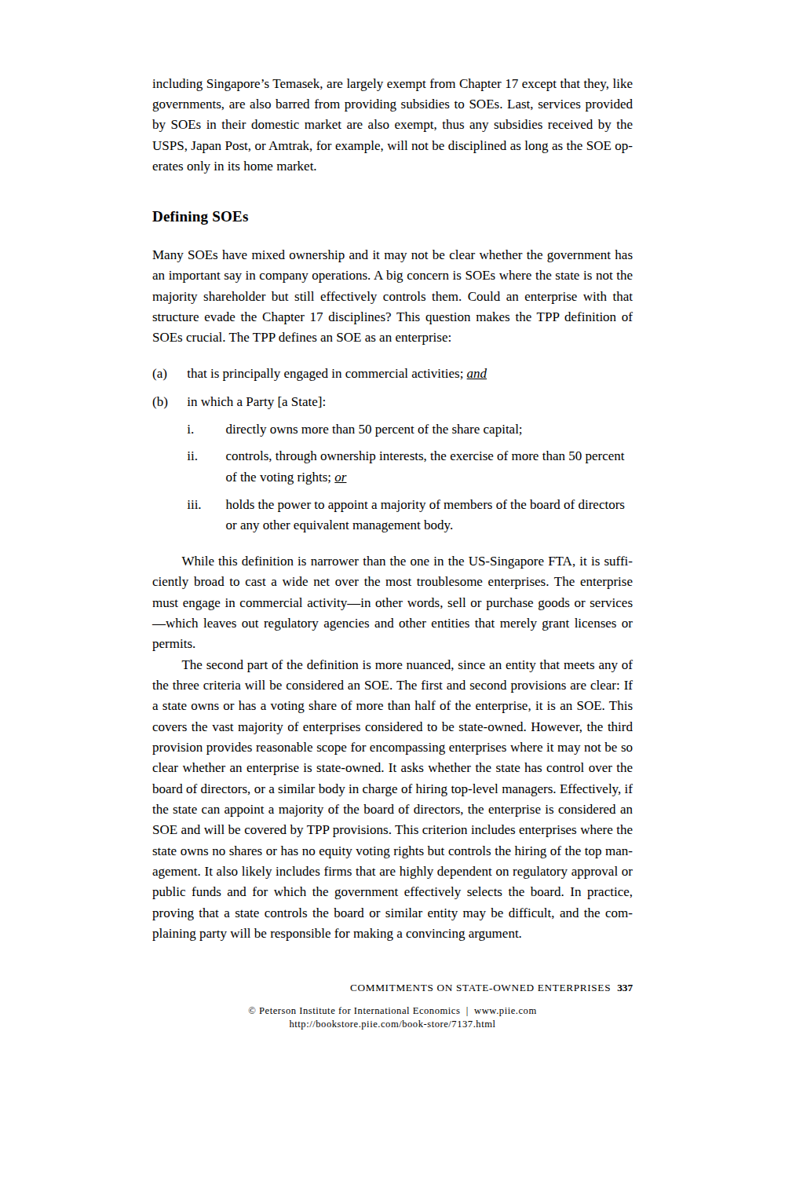including Singapore’s Temasek, are largely exempt from Chapter 17 except that they, like governments, are also barred from providing subsidies to SOEs. Last, services provided by SOEs in their domestic market are also exempt, thus any subsidies received by the USPS, Japan Post, or Amtrak, for example, will not be disciplined as long as the SOE operates only in its home market.
Defining SOEs
Many SOEs have mixed ownership and it may not be clear whether the government has an important say in company operations. A big concern is SOEs where the state is not the majority shareholder but still effectively controls them. Could an enterprise with that structure evade the Chapter 17 disciplines? This question makes the TPP definition of SOEs crucial. The TPP defines an SOE as an enterprise:
(a) that is principally engaged in commercial activities; and
(b) in which a Party [a State]:
i. directly owns more than 50 percent of the share capital;
ii. controls, through ownership interests, the exercise of more than 50 percent of the voting rights; or
iii. holds the power to appoint a majority of members of the board of directors or any other equivalent management body.
While this definition is narrower than the one in the US-Singapore FTA, it is sufficiently broad to cast a wide net over the most troublesome enterprises. The enterprise must engage in commercial activity—in other words, sell or purchase goods or services—which leaves out regulatory agencies and other entities that merely grant licenses or permits.
The second part of the definition is more nuanced, since an entity that meets any of the three criteria will be considered an SOE. The first and second provisions are clear: If a state owns or has a voting share of more than half of the enterprise, it is an SOE. This covers the vast majority of enterprises considered to be state-owned. However, the third provision provides reasonable scope for encompassing enterprises where it may not be so clear whether an enterprise is state-owned. It asks whether the state has control over the board of directors, or a similar body in charge of hiring top-level managers. Effectively, if the state can appoint a majority of the board of directors, the enterprise is considered an SOE and will be covered by TPP provisions. This criterion includes enterprises where the state owns no shares or has no equity voting rights but controls the hiring of the top management. It also likely includes firms that are highly dependent on regulatory approval or public funds and for which the government effectively selects the board. In practice, proving that a state controls the board or similar entity may be difficult, and the complaining party will be responsible for making a convincing argument.
Commitments on State-Owned Enterprises337
© Peterson Institute for International Economics | www.piie.com
http://bookstore.piie.com/book-store/7137.html